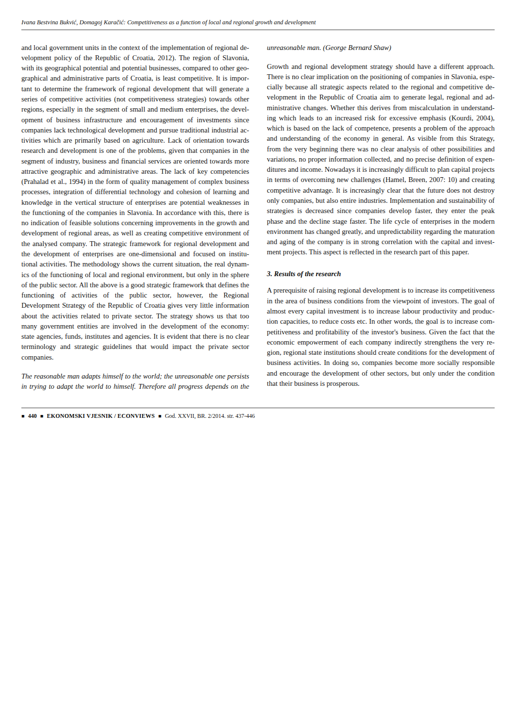Ivana Bestvina Bukvić, Domagoj Karačić: Competitiveness as a function of local and regional growth and development
and local government units in the context of the implementation of regional development policy of the Republic of Croatia, 2012). The region of Slavonia, with its geographical potential and potential businesses, compared to other geographical and administrative parts of Croatia, is least competitive. It is important to determine the framework of regional development that will generate a series of competitive activities (not competitiveness strategies) towards other regions, especially in the segment of small and medium enterprises, the development of business infrastructure and encouragement of investments since companies lack technological development and pursue traditional industrial activities which are primarily based on agriculture. Lack of orientation towards research and development is one of the problems, given that companies in the segment of industry, business and financial services are oriented towards more attractive geographic and administrative areas. The lack of key competencies (Prahalad et al., 1994) in the form of quality management of complex business processes, integration of differential technology and cohesion of learning and knowledge in the vertical structure of enterprises are potential weaknesses in the functioning of the companies in Slavonia. In accordance with this, there is no indication of feasible solutions concerning improvements in the growth and development of regional areas, as well as creating competitive environment of the analysed company. The strategic framework for regional development and the development of enterprises are one-dimensional and focused on institutional activities. The methodology shows the current situation, the real dynamics of the functioning of local and regional environment, but only in the sphere of the public sector. All the above is a good strategic framework that defines the functioning of activities of the public sector, however, the Regional Development Strategy of the Republic of Croatia gives very little information about the activities related to private sector. The strategy shows us that too many government entities are involved in the development of the economy: state agencies, funds, institutes and agencies. It is evident that there is no clear terminology and strategic guidelines that would impact the private sector companies.
The reasonable man adapts himself to the world; the unreasonable one persists in trying to adapt the world to himself. Therefore all progress depends on the unreasonable man. (George Bernard Shaw)
Growth and regional development strategy should have a different approach. There is no clear implication on the positioning of companies in Slavonia, especially because all strategic aspects related to the regional and competitive development in the Republic of Croatia aim to generate legal, regional and administrative changes. Whether this derives from miscalculation in understanding which leads to an increased risk for excessive emphasis (Kourdi, 2004), which is based on the lack of competence, presents a problem of the approach and understanding of the economy in general. As visible from this Strategy, from the very beginning there was no clear analysis of other possibilities and variations, no proper information collected, and no precise definition of expenditures and income. Nowadays it is increasingly difficult to plan capital projects in terms of overcoming new challenges (Hamel, Breen, 2007: 10) and creating competitive advantage. It is increasingly clear that the future does not destroy only companies, but also entire industries. Implementation and sustainability of strategies is decreased since companies develop faster, they enter the peak phase and the decline stage faster. The life cycle of enterprises in the modern environment has changed greatly, and unpredictability regarding the maturation and aging of the company is in strong correlation with the capital and investment projects. This aspect is reflected in the research part of this paper.
3. Results of the research
A prerequisite of raising regional development is to increase its competitiveness in the area of business conditions from the viewpoint of investors. The goal of almost every capital investment is to increase labour productivity and production capacities, to reduce costs etc. In other words, the goal is to increase competitiveness and profitability of the investor's business. Given the fact that the economic empowerment of each company indirectly strengthens the very region, regional state institutions should create conditions for the development of business activities. In doing so, companies become more socially responsible and encourage the development of other sectors, but only under the condition that their business is prosperous.
■ 440 ■ EKONOMSKI VJESNIK / ECONVIEWS ■ God. XXVII, BR. 2/2014. str. 437-446